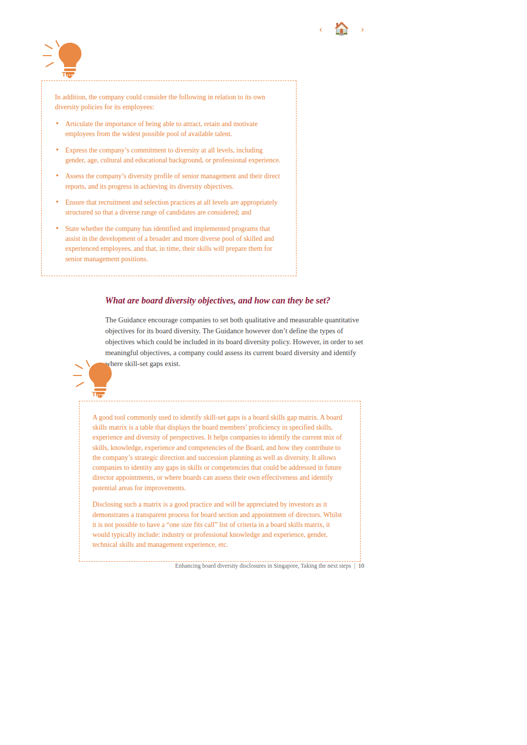‹ 🏠 ›
Tip
In addition, the company could consider the following in relation to its own diversity policies for its employees:
Articulate the importance of being able to attract, retain and motivate employees from the widest possible pool of available talent.
Express the company’s commitment to diversity at all levels, including gender, age, cultural and educational background, or professional experience.
Assess the company’s diversity profile of senior management and their direct reports, and its progress in achieving its diversity objectives.
Ensure that recruitment and selection practices at all levels are appropriately structured so that a diverse range of candidates are considered; and
State whether the company has identified and implemented programs that assist in the development of a broader and more diverse pool of skilled and experienced employees, and that, in time, their skills will prepare them for senior management positions.
What are board diversity objectives, and how can they be set?
The Guidance encourage companies to set both qualitative and measurable quantitative objectives for its board diversity. The Guidance however don’t define the types of objectives which could be included in its board diversity policy. However, in order to set meaningful objectives, a company could assess its current board diversity and identify where skill-set gaps exist.
Tip
A good tool commonly used to identify skill-set gaps is a board skills gap matrix. A board skills matrix is a table that displays the board members’ proficiency in specified skills, experience and diversity of perspectives. It helps companies to identify the current mix of skills, knowledge, experience and competencies of the Board, and how they contribute to the company’s strategic direction and succession planning as well as diversity. It allows companies to identity any gaps in skills or competencies that could be addressed in future director appointments, or where boards can assess their own effectiveness and identify potential areas for improvements.
Disclosing such a matrix is a good practice and will be appreciated by investors as it demonstrates a transparent process for board section and appointment of directors. Whilst it is not possible to have a “one size fits call” list of criteria in a board skills matrix, it would typically include: industry or professional knowledge and experience, gender, technical skills and management experience, etc.
Enhancing board diversity disclosures in Singapore, Taking the next steps | 10